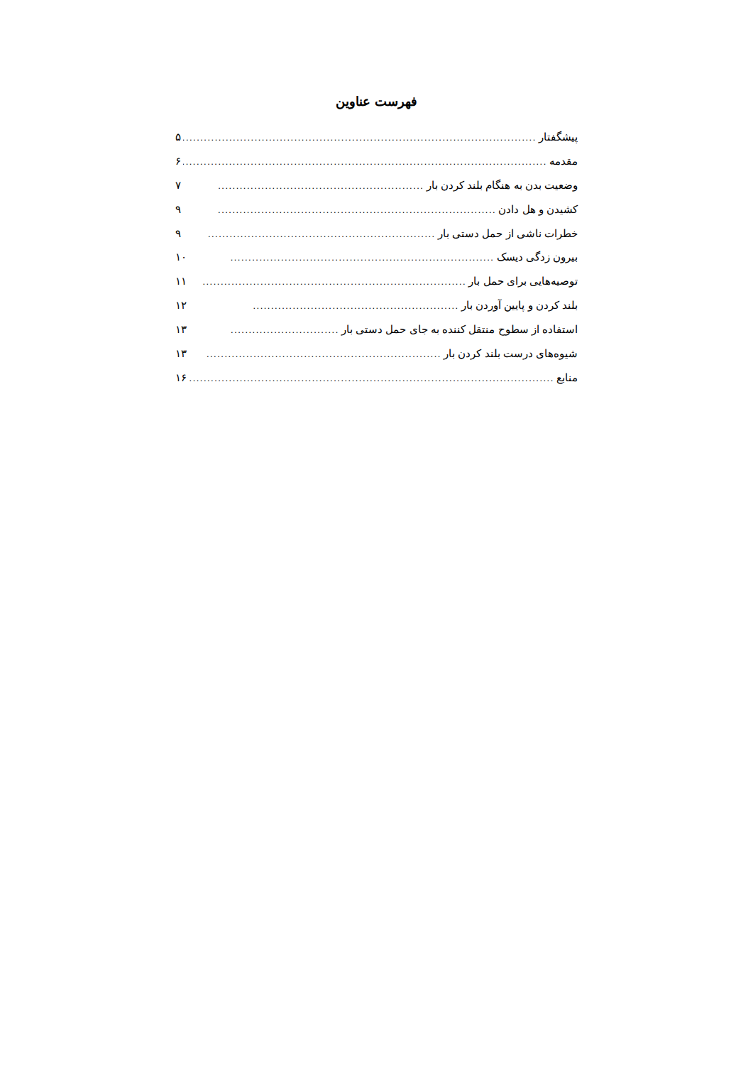فهرست عناوین
پیشگفتار .................................................................................................. ۵
مقدمه ....................................................................................................... ۶
وضعیت بدن به هنگام بلند کردن بار ......................................................... ۷
کشیدن و هل دادن ............................................................................. ۹
خطرات ناشی از حمل دستی بار ............................................................... ۹
بیرون زدگی دیسک ......................................................................... ۱۰
توصیه‌هایی برای حمل بار ......................................................................... ۱۱
بلند کردن و پایین آوردن بار ......................................................... ۱۲
استفاده از سطوح منتقل کننده به جای حمل دستی بار .............................. ۱۳
شیوه‌های درست بلند کردن بار ................................................................. ۱۳
منابع ....................................................................................................... ۱۶